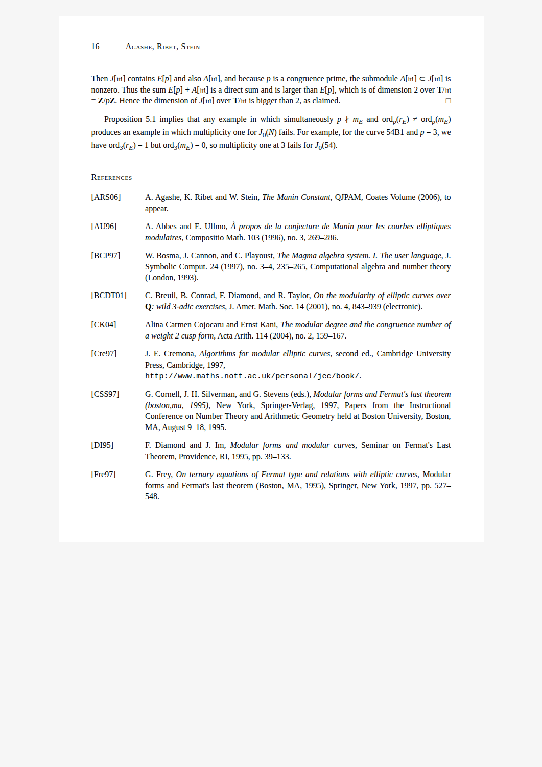16 Agashe, Ribet, Stein
Then J[𝔪] contains E[p] and also A[𝔪], and because p is a congruence prime, the submodule A[𝔪] ⊂ J[𝔪] is nonzero. Thus the sum E[p] + A[𝔪] is a direct sum and is larger than E[p], which is of dimension 2 over T/𝔪 = Z/pZ. Hence the dimension of J[𝔪] over T/𝔪 is bigger than 2, as claimed.
Proposition 5.1 implies that any example in which simultaneously p ∤ mE and ordp(rE) ≠ ordp(mE) produces an example in which multiplicity one for J0(N) fails. For example, for the curve 54B1 and p = 3, we have ord3(rE) = 1 but ord3(mE) = 0, so multiplicity one at 3 fails for J0(54).
References
[ARS06]
A. Agashe, K. Ribet and W. Stein, The Manin Constant, QJPAM, Coates Volume (2006), to appear.
[AU96]
A. Abbes and E. Ullmo, À propos de la conjecture de Manin pour les courbes elliptiques modulaires, Compositio Math. 103 (1996), no. 3, 269–286.
[BCP97]
W. Bosma, J. Cannon, and C. Playoust, The Magma algebra system. I. The user language, J. Symbolic Comput. 24 (1997), no. 3–4, 235–265, Computational algebra and number theory (London, 1993).
[BCDT01]
C. Breuil, B. Conrad, F. Diamond, and R. Taylor, On the modularity of elliptic curves over Q: wild 3-adic exercises, J. Amer. Math. Soc. 14 (2001), no. 4, 843–939 (electronic).
[CK04]
Alina Carmen Cojocaru and Ernst Kani, The modular degree and the congruence number of a weight 2 cusp form, Acta Arith. 114 (2004), no. 2, 159–167.
[Cre97]
J. E. Cremona, Algorithms for modular elliptic curves, second ed., Cambridge University Press, Cambridge, 1997,
http://www.maths.nott.ac.uk/personal/jec/book/.
[CSS97]
G. Cornell, J. H. Silverman, and G. Stevens (eds.), Modular forms and Fermat's last theorem (boston,ma, 1995), New York, Springer-Verlag, 1997, Papers from the Instructional Conference on Number Theory and Arithmetic Geometry held at Boston University, Boston, MA, August 9–18, 1995.
[DI95]
F. Diamond and J. Im, Modular forms and modular curves, Seminar on Fermat's Last Theorem, Providence, RI, 1995, pp. 39–133.
[Fre97]
G. Frey, On ternary equations of Fermat type and relations with elliptic curves, Modular forms and Fermat's last theorem (Boston, MA, 1995), Springer, New York, 1997, pp. 527–548.